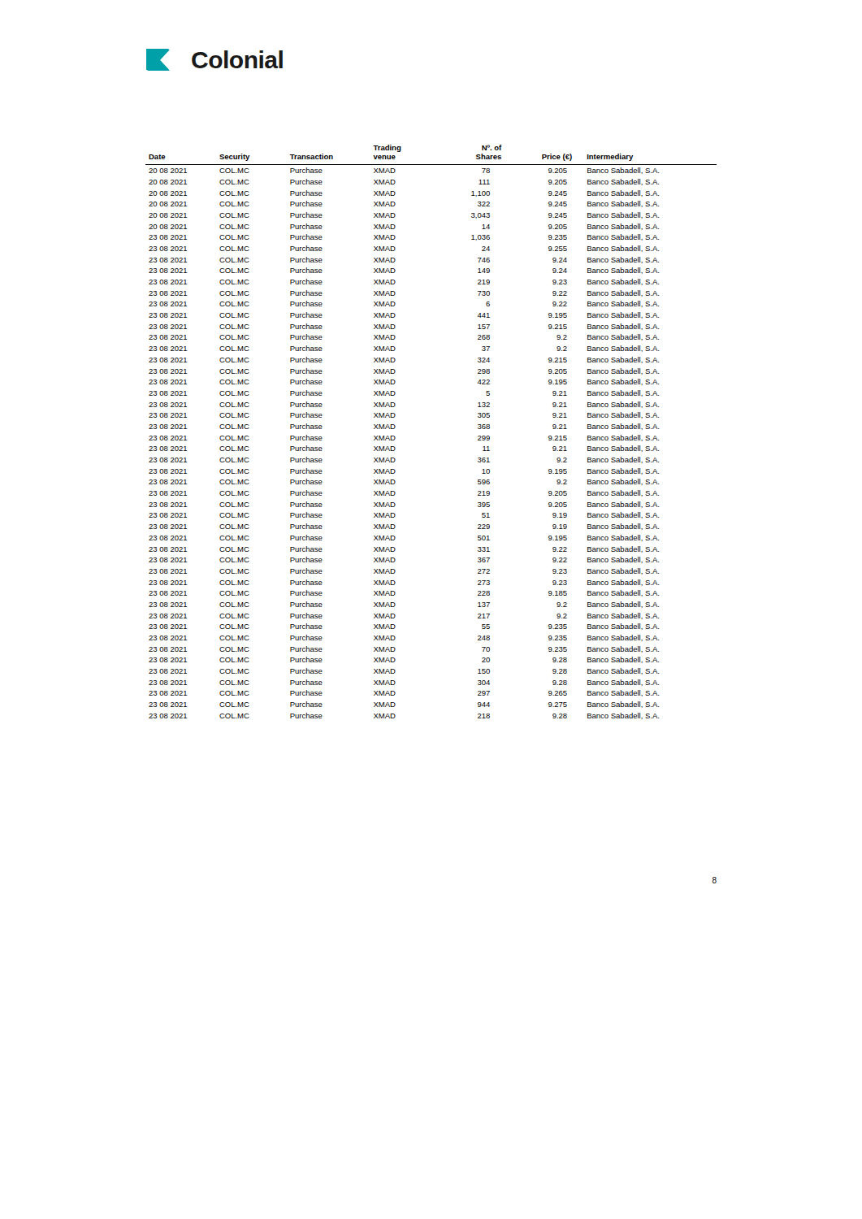Colonial
| Date | Security | Transaction | Trading venue | Nº. of Shares | Price (€) | Intermediary |
| --- | --- | --- | --- | --- | --- | --- |
| 20 08 2021 | COL.MC | Purchase | XMAD | 78 | 9.205 | Banco Sabadell, S.A. |
| 20 08 2021 | COL.MC | Purchase | XMAD | 111 | 9.205 | Banco Sabadell, S.A. |
| 20 08 2021 | COL.MC | Purchase | XMAD | 1,100 | 9.245 | Banco Sabadell, S.A. |
| 20 08 2021 | COL.MC | Purchase | XMAD | 322 | 9.245 | Banco Sabadell, S.A. |
| 20 08 2021 | COL.MC | Purchase | XMAD | 3,043 | 9.245 | Banco Sabadell, S.A. |
| 20 08 2021 | COL.MC | Purchase | XMAD | 14 | 9.205 | Banco Sabadell, S.A. |
| 23 08 2021 | COL.MC | Purchase | XMAD | 1,036 | 9.235 | Banco Sabadell, S.A. |
| 23 08 2021 | COL.MC | Purchase | XMAD | 24 | 9.255 | Banco Sabadell, S.A. |
| 23 08 2021 | COL.MC | Purchase | XMAD | 746 | 9.24 | Banco Sabadell, S.A. |
| 23 08 2021 | COL.MC | Purchase | XMAD | 149 | 9.24 | Banco Sabadell, S.A. |
| 23 08 2021 | COL.MC | Purchase | XMAD | 219 | 9.23 | Banco Sabadell, S.A. |
| 23 08 2021 | COL.MC | Purchase | XMAD | 730 | 9.22 | Banco Sabadell, S.A. |
| 23 08 2021 | COL.MC | Purchase | XMAD | 6 | 9.22 | Banco Sabadell, S.A. |
| 23 08 2021 | COL.MC | Purchase | XMAD | 441 | 9.195 | Banco Sabadell, S.A. |
| 23 08 2021 | COL.MC | Purchase | XMAD | 157 | 9.215 | Banco Sabadell, S.A. |
| 23 08 2021 | COL.MC | Purchase | XMAD | 268 | 9.2 | Banco Sabadell, S.A. |
| 23 08 2021 | COL.MC | Purchase | XMAD | 37 | 9.2 | Banco Sabadell, S.A. |
| 23 08 2021 | COL.MC | Purchase | XMAD | 324 | 9.215 | Banco Sabadell, S.A. |
| 23 08 2021 | COL.MC | Purchase | XMAD | 298 | 9.205 | Banco Sabadell, S.A. |
| 23 08 2021 | COL.MC | Purchase | XMAD | 422 | 9.195 | Banco Sabadell, S.A. |
| 23 08 2021 | COL.MC | Purchase | XMAD | 5 | 9.21 | Banco Sabadell, S.A. |
| 23 08 2021 | COL.MC | Purchase | XMAD | 132 | 9.21 | Banco Sabadell, S.A. |
| 23 08 2021 | COL.MC | Purchase | XMAD | 305 | 9.21 | Banco Sabadell, S.A. |
| 23 08 2021 | COL.MC | Purchase | XMAD | 368 | 9.21 | Banco Sabadell, S.A. |
| 23 08 2021 | COL.MC | Purchase | XMAD | 299 | 9.215 | Banco Sabadell, S.A. |
| 23 08 2021 | COL.MC | Purchase | XMAD | 11 | 9.21 | Banco Sabadell, S.A. |
| 23 08 2021 | COL.MC | Purchase | XMAD | 361 | 9.2 | Banco Sabadell, S.A. |
| 23 08 2021 | COL.MC | Purchase | XMAD | 10 | 9.195 | Banco Sabadell, S.A. |
| 23 08 2021 | COL.MC | Purchase | XMAD | 596 | 9.2 | Banco Sabadell, S.A. |
| 23 08 2021 | COL.MC | Purchase | XMAD | 219 | 9.205 | Banco Sabadell, S.A. |
| 23 08 2021 | COL.MC | Purchase | XMAD | 395 | 9.205 | Banco Sabadell, S.A. |
| 23 08 2021 | COL.MC | Purchase | XMAD | 51 | 9.19 | Banco Sabadell, S.A. |
| 23 08 2021 | COL.MC | Purchase | XMAD | 229 | 9.19 | Banco Sabadell, S.A. |
| 23 08 2021 | COL.MC | Purchase | XMAD | 501 | 9.195 | Banco Sabadell, S.A. |
| 23 08 2021 | COL.MC | Purchase | XMAD | 331 | 9.22 | Banco Sabadell, S.A. |
| 23 08 2021 | COL.MC | Purchase | XMAD | 367 | 9.22 | Banco Sabadell, S.A. |
| 23 08 2021 | COL.MC | Purchase | XMAD | 272 | 9.23 | Banco Sabadell, S.A. |
| 23 08 2021 | COL.MC | Purchase | XMAD | 273 | 9.23 | Banco Sabadell, S.A. |
| 23 08 2021 | COL.MC | Purchase | XMAD | 228 | 9.185 | Banco Sabadell, S.A. |
| 23 08 2021 | COL.MC | Purchase | XMAD | 137 | 9.2 | Banco Sabadell, S.A. |
| 23 08 2021 | COL.MC | Purchase | XMAD | 217 | 9.2 | Banco Sabadell, S.A. |
| 23 08 2021 | COL.MC | Purchase | XMAD | 55 | 9.235 | Banco Sabadell, S.A. |
| 23 08 2021 | COL.MC | Purchase | XMAD | 248 | 9.235 | Banco Sabadell, S.A. |
| 23 08 2021 | COL.MC | Purchase | XMAD | 70 | 9.235 | Banco Sabadell, S.A. |
| 23 08 2021 | COL.MC | Purchase | XMAD | 20 | 9.28 | Banco Sabadell, S.A. |
| 23 08 2021 | COL.MC | Purchase | XMAD | 150 | 9.28 | Banco Sabadell, S.A. |
| 23 08 2021 | COL.MC | Purchase | XMAD | 304 | 9.28 | Banco Sabadell, S.A. |
| 23 08 2021 | COL.MC | Purchase | XMAD | 297 | 9.265 | Banco Sabadell, S.A. |
| 23 08 2021 | COL.MC | Purchase | XMAD | 944 | 9.275 | Banco Sabadell, S.A. |
| 23 08 2021 | COL.MC | Purchase | XMAD | 218 | 9.28 | Banco Sabadell, S.A. |
8